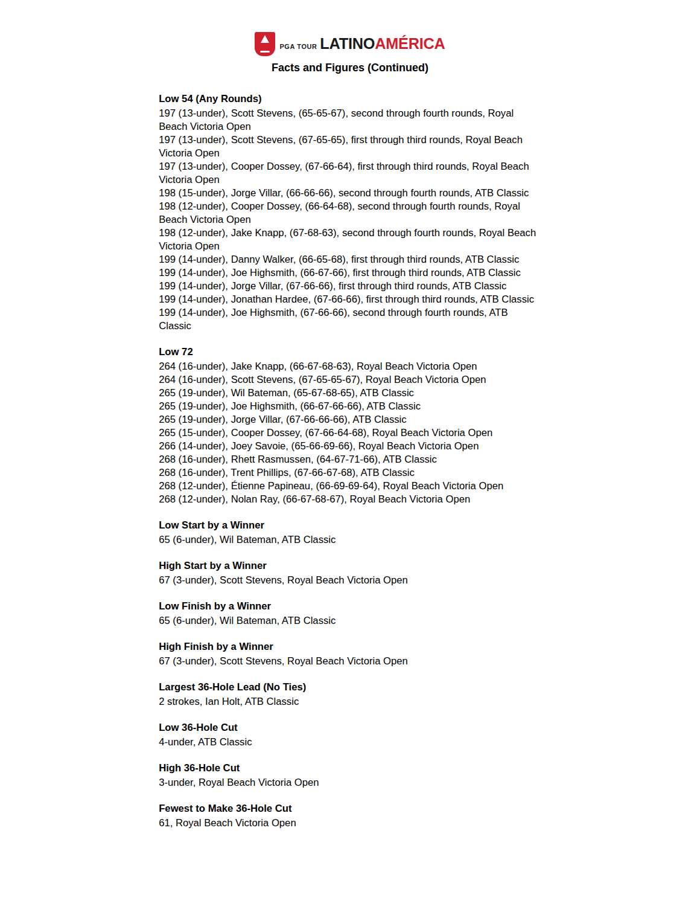PGA TOUR LATINOAMÉRICA
Facts and Figures (Continued)
Low 54 (Any Rounds)
197 (13-under), Scott Stevens, (65-65-67), second through fourth rounds, Royal Beach Victoria Open
197 (13-under), Scott Stevens, (67-65-65), first through third rounds, Royal Beach Victoria Open
197 (13-under), Cooper Dossey, (67-66-64), first through third rounds, Royal Beach Victoria Open
198 (15-under), Jorge Villar, (66-66-66), second through fourth rounds, ATB Classic
198 (12-under), Cooper Dossey, (66-64-68), second through fourth rounds, Royal Beach Victoria Open
198 (12-under), Jake Knapp, (67-68-63), second through fourth rounds, Royal Beach Victoria Open
199 (14-under), Danny Walker, (66-65-68), first through third rounds, ATB Classic
199 (14-under), Joe Highsmith, (66-67-66), first through third rounds, ATB Classic
199 (14-under), Jorge Villar, (67-66-66), first through third rounds, ATB Classic
199 (14-under), Jonathan Hardee, (67-66-66), first through third rounds, ATB Classic
199 (14-under), Joe Highsmith, (67-66-66), second through fourth rounds, ATB Classic
Low 72
264 (16-under), Jake Knapp, (66-67-68-63), Royal Beach Victoria Open
264 (16-under), Scott Stevens, (67-65-65-67), Royal Beach Victoria Open
265 (19-under), Wil Bateman, (65-67-68-65), ATB Classic
265 (19-under), Joe Highsmith, (66-67-66-66), ATB Classic
265 (19-under), Jorge Villar, (67-66-66-66), ATB Classic
265 (15-under), Cooper Dossey, (67-66-64-68), Royal Beach Victoria Open
266 (14-under), Joey Savoie, (65-66-69-66), Royal Beach Victoria Open
268 (16-under), Rhett Rasmussen, (64-67-71-66), ATB Classic
268 (16-under), Trent Phillips, (67-66-67-68), ATB Classic
268 (12-under), Étienne Papineau, (66-69-69-64), Royal Beach Victoria Open
268 (12-under), Nolan Ray, (66-67-68-67), Royal Beach Victoria Open
Low Start by a Winner
65 (6-under), Wil Bateman, ATB Classic
High Start by a Winner
67 (3-under), Scott Stevens, Royal Beach Victoria Open
Low Finish by a Winner
65 (6-under), Wil Bateman, ATB Classic
High Finish by a Winner
67 (3-under), Scott Stevens, Royal Beach Victoria Open
Largest 36-Hole Lead (No Ties)
2 strokes, Ian Holt, ATB Classic
Low 36-Hole Cut
4-under, ATB Classic
High 36-Hole Cut
3-under, Royal Beach Victoria Open
Fewest to Make 36-Hole Cut
61, Royal Beach Victoria Open